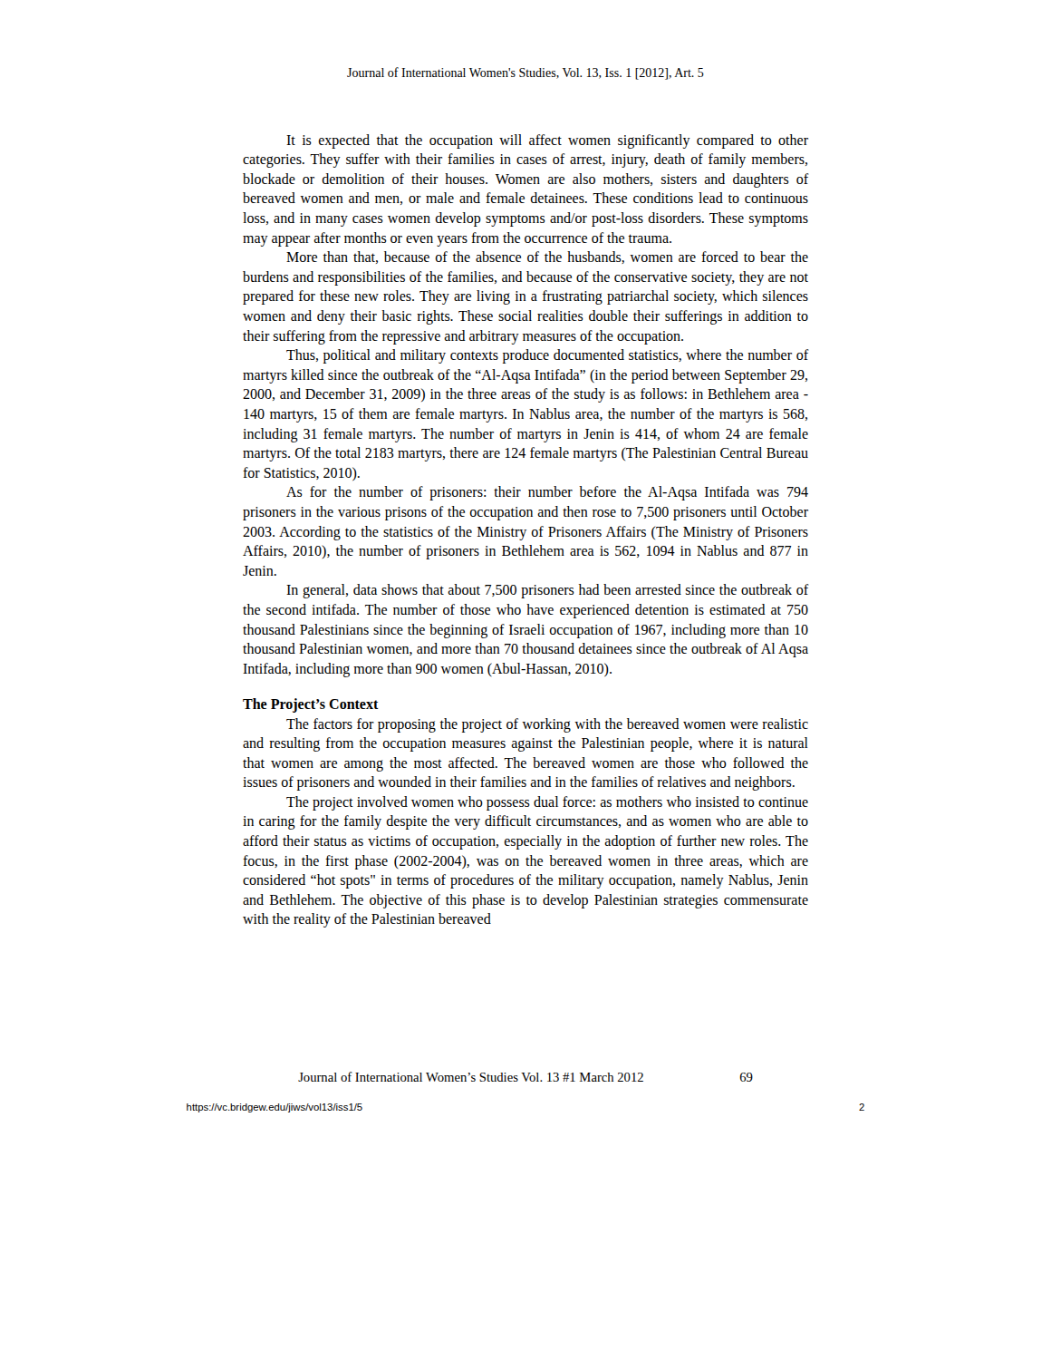Journal of International Women's Studies, Vol. 13, Iss. 1 [2012], Art. 5
It is expected that the occupation will affect women significantly compared to other categories. They suffer with their families in cases of arrest, injury, death of family members, blockade or demolition of their houses. Women are also mothers, sisters and daughters of bereaved women and men, or male and female detainees. These conditions lead to continuous loss, and in many cases women develop symptoms and/or post-loss disorders. These symptoms may appear after months or even years from the occurrence of the trauma.
More than that, because of the absence of the husbands, women are forced to bear the burdens and responsibilities of the families, and because of the conservative society, they are not prepared for these new roles. They are living in a frustrating patriarchal society, which silences women and deny their basic rights. These social realities double their sufferings in addition to their suffering from the repressive and arbitrary measures of the occupation.
Thus, political and military contexts produce documented statistics, where the number of martyrs killed since the outbreak of the “Al-Aqsa Intifada” (in the period between September 29, 2000, and December 31, 2009) in the three areas of the study is as follows: in Bethlehem area - 140 martyrs, 15 of them are female martyrs. In Nablus area, the number of the martyrs is 568, including 31 female martyrs. The number of martyrs in Jenin is 414, of whom 24 are female martyrs. Of the total 2183 martyrs, there are 124 female martyrs (The Palestinian Central Bureau for Statistics, 2010).
As for the number of prisoners: their number before the Al-Aqsa Intifada was 794 prisoners in the various prisons of the occupation and then rose to 7,500 prisoners until October 2003. According to the statistics of the Ministry of Prisoners Affairs (The Ministry of Prisoners Affairs, 2010), the number of prisoners in Bethlehem area is 562, 1094 in Nablus and 877 in Jenin.
In general, data shows that about 7,500 prisoners had been arrested since the outbreak of the second intifada. The number of those who have experienced detention is estimated at 750 thousand Palestinians since the beginning of Israeli occupation of 1967, including more than 10 thousand Palestinian women, and more than 70 thousand detainees since the outbreak of Al Aqsa Intifada, including more than 900 women (Abul-Hassan, 2010).
The Project’s Context
The factors for proposing the project of working with the bereaved women were realistic and resulting from the occupation measures against the Palestinian people, where it is natural that women are among the most affected. The bereaved women are those who followed the issues of prisoners and wounded in their families and in the families of relatives and neighbors.
The project involved women who possess dual force: as mothers who insisted to continue in caring for the family despite the very difficult circumstances, and as women who are able to afford their status as victims of occupation, especially in the adoption of further new roles. The focus, in the first phase (2002-2004), was on the bereaved women in three areas, which are considered “hot spots" in terms of procedures of the military occupation, namely Nablus, Jenin and Bethlehem. The objective of this phase is to develop Palestinian strategies commensurate with the reality of the Palestinian bereaved
Journal of International Women’s Studies Vol. 13 #1 March 201269
https://vc.bridgew.edu/jiws/vol13/iss1/5 2